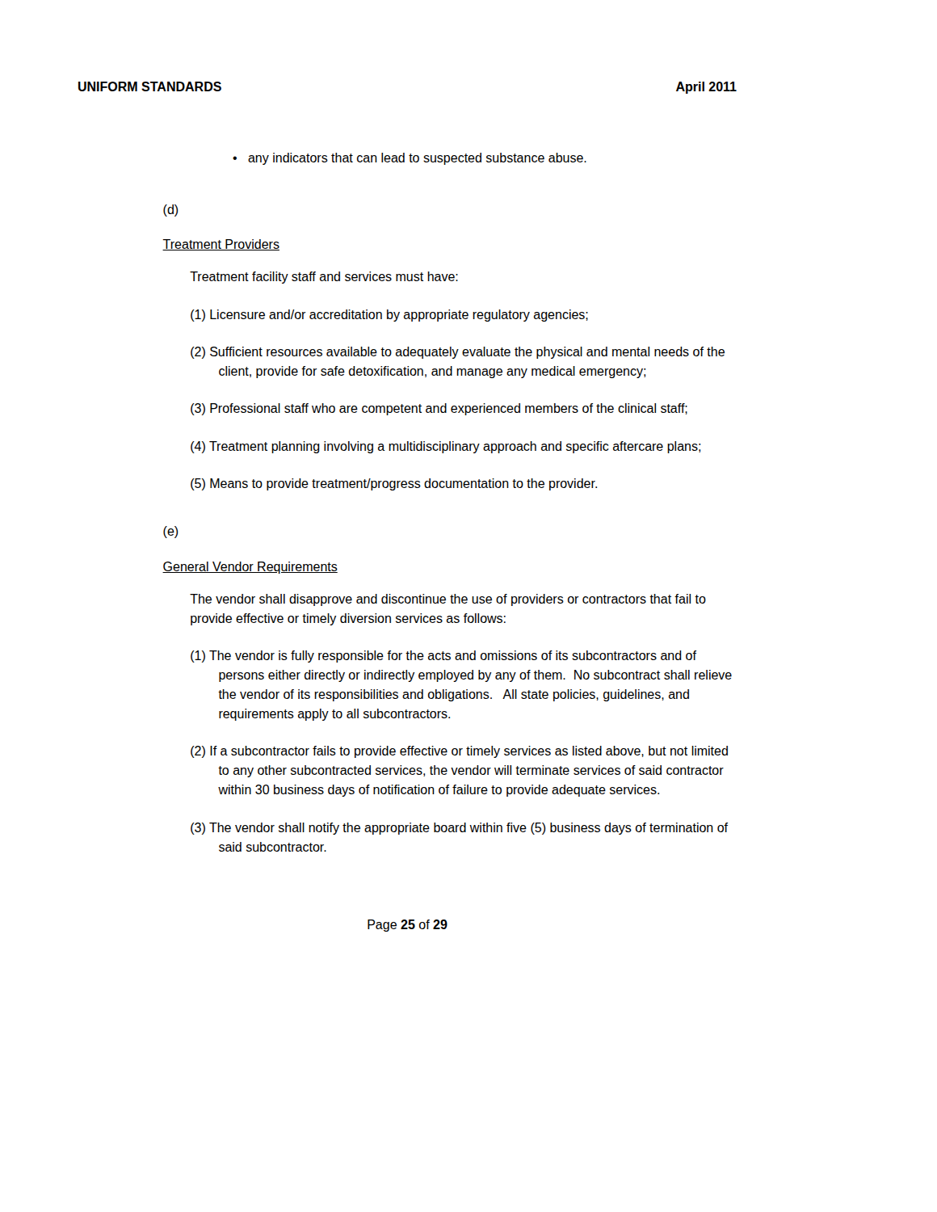UNIFORM STANDARDS April 2011
• any indicators that can lead to suspected substance abuse.
(d)
Treatment Providers
Treatment facility staff and services must have:
(1) Licensure and/or accreditation by appropriate regulatory agencies;
(2) Sufficient resources available to adequately evaluate the physical and mental needs of the client, provide for safe detoxification, and manage any medical emergency;
(3) Professional staff who are competent and experienced members of the clinical staff;
(4) Treatment planning involving a multidisciplinary approach and specific aftercare plans;
(5) Means to provide treatment/progress documentation to the provider.
(e)
General Vendor Requirements
The vendor shall disapprove and discontinue the use of providers or contractors that fail to provide effective or timely diversion services as follows:
(1) The vendor is fully responsible for the acts and omissions of its subcontractors and of persons either directly or indirectly employed by any of them. No subcontract shall relieve the vendor of its responsibilities and obligations. All state policies, guidelines, and requirements apply to all subcontractors.
(2) If a subcontractor fails to provide effective or timely services as listed above, but not limited to any other subcontracted services, the vendor will terminate services of said contractor within 30 business days of notification of failure to provide adequate services.
(3) The vendor shall notify the appropriate board within five (5) business days of termination of said subcontractor.
Page 25 of 29